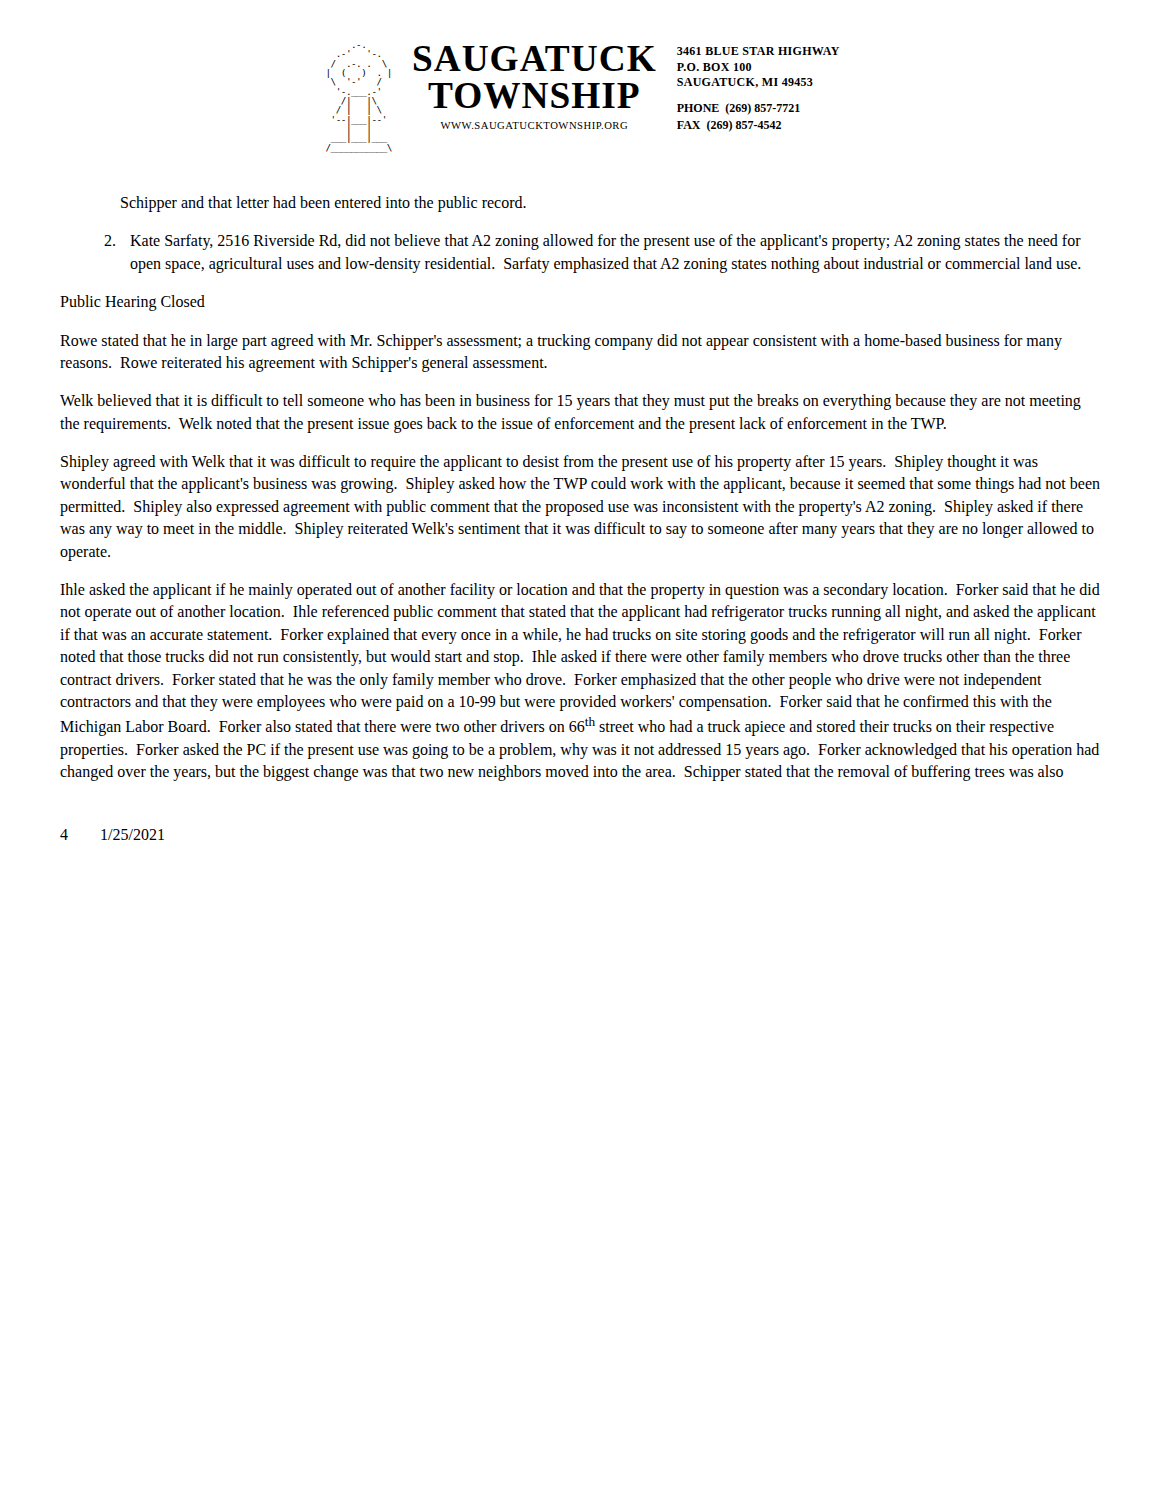.-. .-' '-. / .-. . \ | ( ) . | \ '-' / '-.___.-' /| |\ / | | \ '--|___|--' | | ___|___|___ /___________\
SAUGATUCK
TOWNSHIP
WWW.SAUGATUCKTOWNSHIP.ORG
3461 BLUE STAR HIGHWAY
P.O. BOX 100
SAUGATUCK, MI 49453
PHONE (269) 857-7721
FAX (269) 857-4542
Schipper and that letter had been entered into the public record.
Kate Sarfaty, 2516 Riverside Rd, did not believe that A2 zoning allowed for the present use of the applicant's property; A2 zoning states the need for open space, agricultural uses and low-density residential. Sarfaty emphasized that A2 zoning states nothing about industrial or commercial land use.
Public Hearing Closed
Rowe stated that he in large part agreed with Mr. Schipper's assessment; a trucking company did not appear consistent with a home-based business for many reasons. Rowe reiterated his agreement with Schipper's general assessment.
Welk believed that it is difficult to tell someone who has been in business for 15 years that they must put the breaks on everything because they are not meeting the requirements. Welk noted that the present issue goes back to the issue of enforcement and the present lack of enforcement in the TWP.
Shipley agreed with Welk that it was difficult to require the applicant to desist from the present use of his property after 15 years. Shipley thought it was wonderful that the applicant's business was growing. Shipley asked how the TWP could work with the applicant, because it seemed that some things had not been permitted. Shipley also expressed agreement with public comment that the proposed use was inconsistent with the property's A2 zoning. Shipley asked if there was any way to meet in the middle. Shipley reiterated Welk's sentiment that it was difficult to say to someone after many years that they are no longer allowed to operate.
Ihle asked the applicant if he mainly operated out of another facility or location and that the property in question was a secondary location. Forker said that he did not operate out of another location. Ihle referenced public comment that stated that the applicant had refrigerator trucks running all night, and asked the applicant if that was an accurate statement. Forker explained that every once in a while, he had trucks on site storing goods and the refrigerator will run all night. Forker noted that those trucks did not run consistently, but would start and stop. Ihle asked if there were other family members who drove trucks other than the three contract drivers. Forker stated that he was the only family member who drove. Forker emphasized that the other people who drive were not independent contractors and that they were employees who were paid on a 10-99 but were provided workers' compensation. Forker said that he confirmed this with the Michigan Labor Board. Forker also stated that there were two other drivers on 66th street who had a truck apiece and stored their trucks on their respective properties. Forker asked the PC if the present use was going to be a problem, why was it not addressed 15 years ago. Forker acknowledged that his operation had changed over the years, but the biggest change was that two new neighbors moved into the area. Schipper stated that the removal of buffering trees was also
41/25/2021